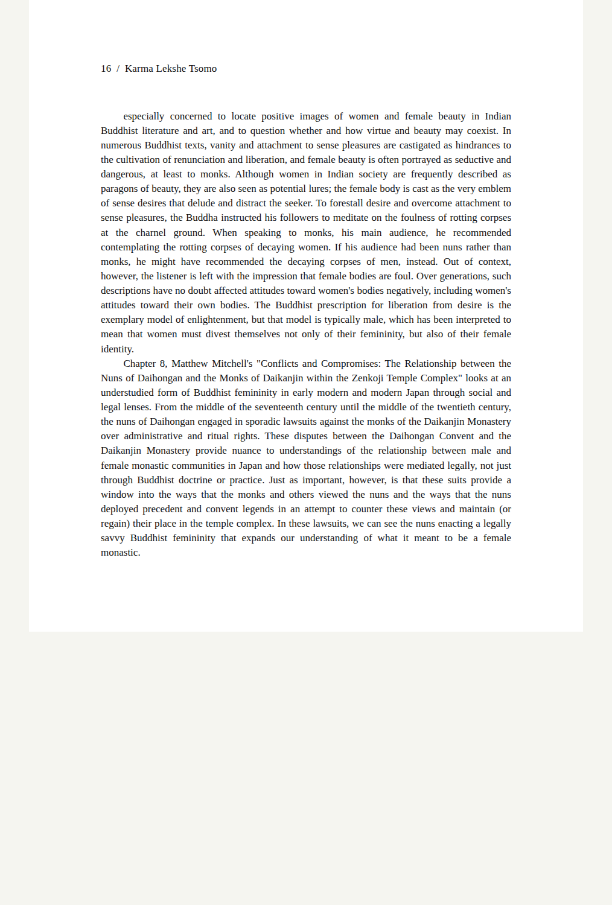16 / Karma Lekshe Tsomo
especially concerned to locate positive images of women and female beauty in Indian Buddhist literature and art, and to question whether and how virtue and beauty may coexist. In numerous Buddhist texts, vanity and attachment to sense pleasures are castigated as hindrances to the cultivation of renunciation and liberation, and female beauty is often portrayed as seductive and dangerous, at least to monks. Although women in Indian society are frequently described as paragons of beauty, they are also seen as potential lures; the female body is cast as the very emblem of sense desires that delude and distract the seeker. To forestall desire and overcome attachment to sense pleasures, the Buddha instructed his followers to meditate on the foulness of rotting corpses at the charnel ground. When speaking to monks, his main audience, he recommended contemplating the rotting corpses of decaying women. If his audience had been nuns rather than monks, he might have recommended the decaying corpses of men, instead. Out of context, however, the listener is left with the impression that female bodies are foul. Over generations, such descriptions have no doubt affected attitudes toward women's bodies negatively, including women's attitudes toward their own bodies. The Buddhist prescription for liberation from desire is the exemplary model of enlightenment, but that model is typically male, which has been interpreted to mean that women must divest themselves not only of their femininity, but also of their female identity.
Chapter 8, Matthew Mitchell's "Conflicts and Compromises: The Relationship between the Nuns of Daihongan and the Monks of Daikanjin within the Zenkoji Temple Complex" looks at an understudied form of Buddhist femininity in early modern and modern Japan through social and legal lenses. From the middle of the seventeenth century until the middle of the twentieth century, the nuns of Daihongan engaged in sporadic lawsuits against the monks of the Daikanjin Monastery over administrative and ritual rights. These disputes between the Daihongan Convent and the Daikanjin Monastery provide nuance to understandings of the relationship between male and female monastic communities in Japan and how those relationships were mediated legally, not just through Buddhist doctrine or practice. Just as important, however, is that these suits provide a window into the ways that the monks and others viewed the nuns and the ways that the nuns deployed precedent and convent legends in an attempt to counter these views and maintain (or regain) their place in the temple complex. In these lawsuits, we can see the nuns enacting a legally savvy Buddhist femininity that expands our understanding of what it meant to be a female monastic.